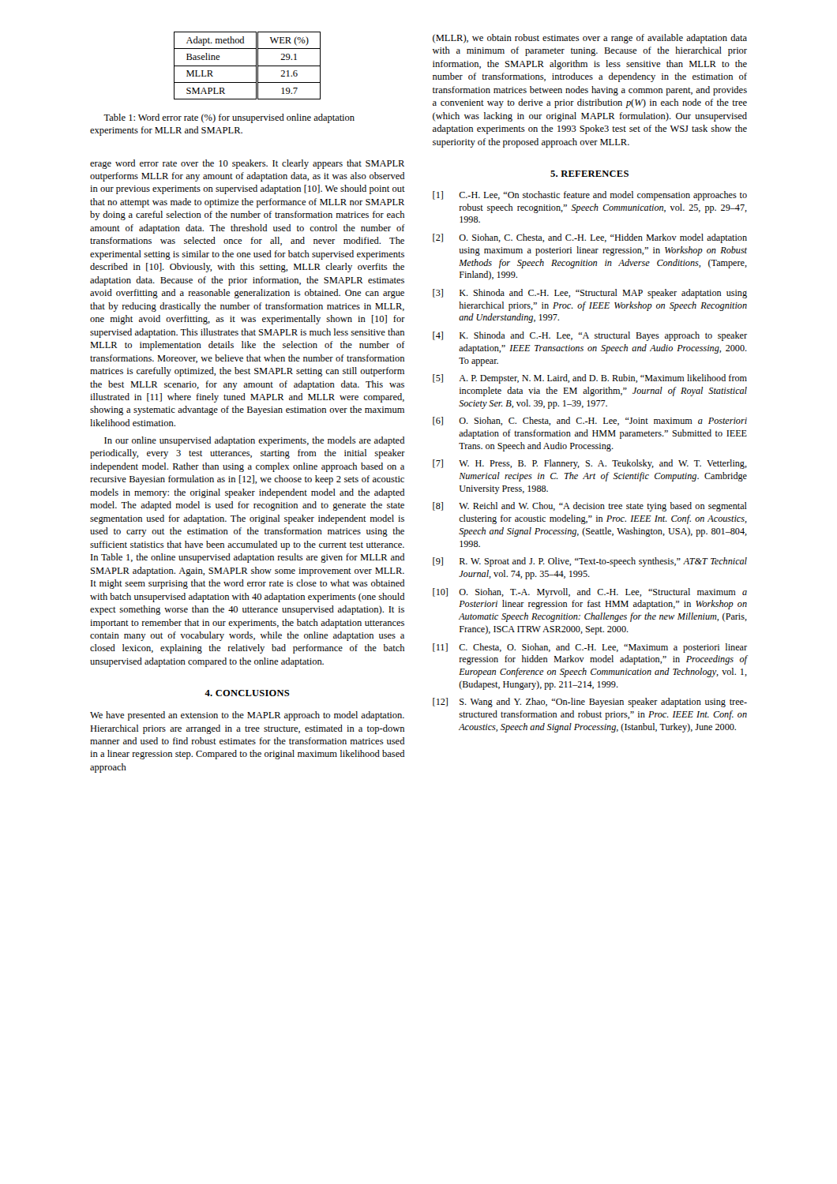| Adapt. method | WER (%) |
| --- | --- |
| Baseline | 29.1 |
| MLLR | 21.6 |
| SMAPLR | 19.7 |
Table 1: Word error rate (%) for unsupervised online adaptation experiments for MLLR and SMAPLR.
erage word error rate over the 10 speakers. It clearly appears that SMAPLR outperforms MLLR for any amount of adaptation data, as it was also observed in our previous experiments on supervised adaptation [10]. We should point out that no attempt was made to optimize the performance of MLLR nor SMAPLR by doing a careful selection of the number of transformation matrices for each amount of adaptation data. The threshold used to control the number of transformations was selected once for all, and never modified. The experimental setting is similar to the one used for batch supervised experiments described in [10]. Obviously, with this setting, MLLR clearly overfits the adaptation data. Because of the prior information, the SMAPLR estimates avoid overfitting and a reasonable generalization is obtained. One can argue that by reducing drastically the number of transformation matrices in MLLR, one might avoid overfitting, as it was experimentally shown in [10] for supervised adaptation. This illustrates that SMAPLR is much less sensitive than MLLR to implementation details like the selection of the number of transformations. Moreover, we believe that when the number of transformation matrices is carefully optimized, the best SMAPLR setting can still outperform the best MLLR scenario, for any amount of adaptation data. This was illustrated in [11] where finely tuned MAPLR and MLLR were compared, showing a systematic advantage of the Bayesian estimation over the maximum likelihood estimation.
In our online unsupervised adaptation experiments, the models are adapted periodically, every 3 test utterances, starting from the initial speaker independent model. Rather than using a complex online approach based on a recursive Bayesian formulation as in [12], we choose to keep 2 sets of acoustic models in memory: the original speaker independent model and the adapted model. The adapted model is used for recognition and to generate the state segmentation used for adaptation. The original speaker independent model is used to carry out the estimation of the transformation matrices using the sufficient statistics that have been accumulated up to the current test utterance. In Table 1, the online unsupervised adaptation results are given for MLLR and SMAPLR adaptation. Again, SMAPLR show some improvement over MLLR. It might seem surprising that the word error rate is close to what was obtained with batch unsupervised adaptation with 40 adaptation experiments (one should expect something worse than the 40 utterance unsupervised adaptation). It is important to remember that in our experiments, the batch adaptation utterances contain many out of vocabulary words, while the online adaptation uses a closed lexicon, explaining the relatively bad performance of the batch unsupervised adaptation compared to the online adaptation.
4. Conclusions
We have presented an extension to the MAPLR approach to model adaptation. Hierarchical priors are arranged in a tree structure, estimated in a top-down manner and used to find robust estimates for the transformation matrices used in a linear regression step. Compared to the original maximum likelihood based approach
(MLLR), we obtain robust estimates over a range of available adaptation data with a minimum of parameter tuning. Because of the hierarchical prior information, the SMAPLR algorithm is less sensitive than MLLR to the number of transformations, introduces a dependency in the estimation of transformation matrices between nodes having a common parent, and provides a convenient way to derive a prior distribution p(W) in each node of the tree (which was lacking in our original MAPLR formulation). Our unsupervised adaptation experiments on the 1993 Spoke3 test set of the WSJ task show the superiority of the proposed approach over MLLR.
5. References
C.-H. Lee, “On stochastic feature and model compensation approaches to robust speech recognition,” Speech Communication, vol. 25, pp. 29–47, 1998.
O. Siohan, C. Chesta, and C.-H. Lee, “Hidden Markov model adaptation using maximum a posteriori linear regression,” in Workshop on Robust Methods for Speech Recognition in Adverse Conditions, (Tampere, Finland), 1999.
K. Shinoda and C.-H. Lee, “Structural MAP speaker adaptation using hierarchical priors,” in Proc. of IEEE Workshop on Speech Recognition and Understanding, 1997.
K. Shinoda and C.-H. Lee, “A structural Bayes approach to speaker adaptation,” IEEE Transactions on Speech and Audio Processing, 2000. To appear.
A. P. Dempster, N. M. Laird, and D. B. Rubin, “Maximum likelihood from incomplete data via the EM algorithm,” Journal of Royal Statistical Society Ser. B, vol. 39, pp. 1–39, 1977.
O. Siohan, C. Chesta, and C.-H. Lee, “Joint maximum a Posteriori adaptation of transformation and HMM parameters.” Submitted to IEEE Trans. on Speech and Audio Processing.
W. H. Press, B. P. Flannery, S. A. Teukolsky, and W. T. Vetterling, Numerical recipes in C. The Art of Scientific Computing. Cambridge University Press, 1988.
W. Reichl and W. Chou, “A decision tree state tying based on segmental clustering for acoustic modeling,” in Proc. IEEE Int. Conf. on Acoustics, Speech and Signal Processing, (Seattle, Washington, USA), pp. 801–804, 1998.
R. W. Sproat and J. P. Olive, “Text-to-speech synthesis,” AT&T Technical Journal, vol. 74, pp. 35–44, 1995.
O. Siohan, T.-A. Myrvoll, and C.-H. Lee, “Structural maximum a Posteriori linear regression for fast HMM adaptation,” in Workshop on Automatic Speech Recognition: Challenges for the new Millenium, (Paris, France), ISCA ITRW ASR2000, Sept. 2000.
C. Chesta, O. Siohan, and C.-H. Lee, “Maximum a posteriori linear regression for hidden Markov model adaptation,” in Proceedings of European Conference on Speech Communication and Technology, vol. 1, (Budapest, Hungary), pp. 211–214, 1999.
S. Wang and Y. Zhao, “On-line Bayesian speaker adaptation using tree-structured transformation and robust priors,” in Proc. IEEE Int. Conf. on Acoustics, Speech and Signal Processing, (Istanbul, Turkey), June 2000.